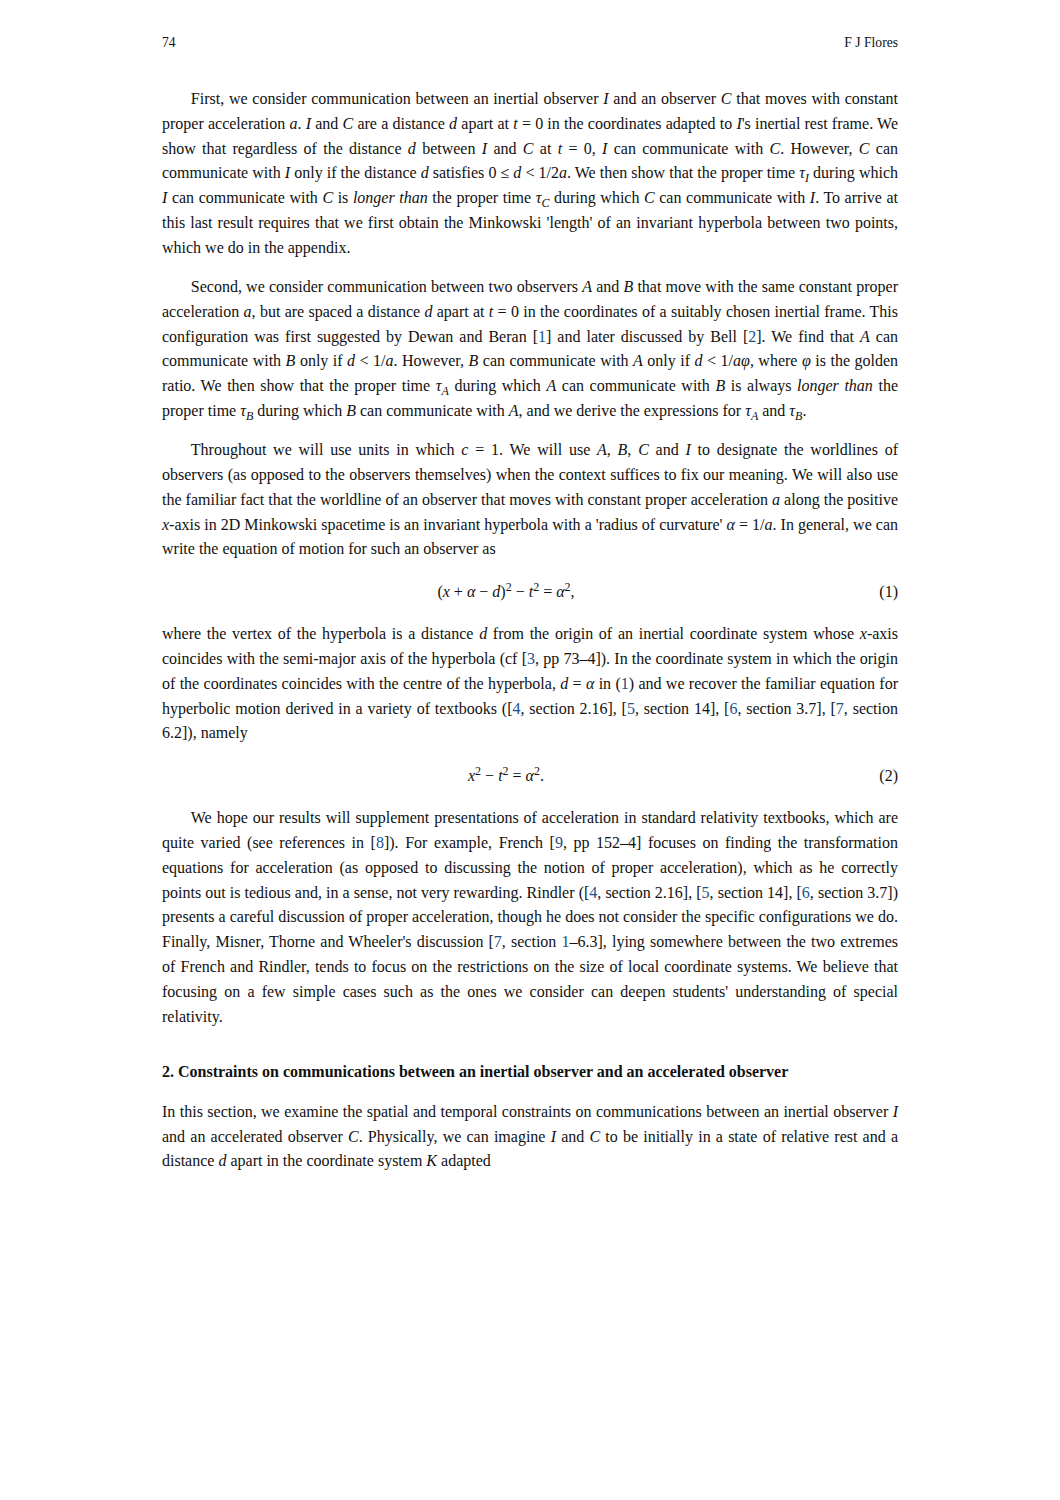74 F J Flores
First, we consider communication between an inertial observer I and an observer C that moves with constant proper acceleration a. I and C are a distance d apart at t = 0 in the coordinates adapted to I's inertial rest frame. We show that regardless of the distance d between I and C at t = 0, I can communicate with C. However, C can communicate with I only if the distance d satisfies 0 ≤ d < 1/2a. We then show that the proper time τI during which I can communicate with C is longer than the proper time τC during which C can communicate with I. To arrive at this last result requires that we first obtain the Minkowski 'length' of an invariant hyperbola between two points, which we do in the appendix.
Second, we consider communication between two observers A and B that move with the same constant proper acceleration a, but are spaced a distance d apart at t = 0 in the coordinates of a suitably chosen inertial frame. This configuration was first suggested by Dewan and Beran [1] and later discussed by Bell [2]. We find that A can communicate with B only if d < 1/a. However, B can communicate with A only if d < 1/aφ, where φ is the golden ratio. We then show that the proper time τA during which A can communicate with B is always longer than the proper time τB during which B can communicate with A, and we derive the expressions for τA and τB.
Throughout we will use units in which c = 1. We will use A, B, C and I to designate the worldlines of observers (as opposed to the observers themselves) when the context suffices to fix our meaning. We will also use the familiar fact that the worldline of an observer that moves with constant proper acceleration a along the positive x-axis in 2D Minkowski spacetime is an invariant hyperbola with a 'radius of curvature' α = 1/a. In general, we can write the equation of motion for such an observer as
(x + α − d)2 − t2 = α2, (1)
where the vertex of the hyperbola is a distance d from the origin of an inertial coordinate system whose x-axis coincides with the semi-major axis of the hyperbola (cf [3, pp 73–4]). In the coordinate system in which the origin of the coordinates coincides with the centre of the hyperbola, d = α in (1) and we recover the familiar equation for hyperbolic motion derived in a variety of textbooks ([4, section 2.16], [5, section 14], [6, section 3.7], [7, section 6.2]), namely
x2 − t2 = α2. (2)
We hope our results will supplement presentations of acceleration in standard relativity textbooks, which are quite varied (see references in [8]). For example, French [9, pp 152–4] focuses on finding the transformation equations for acceleration (as opposed to discussing the notion of proper acceleration), which as he correctly points out is tedious and, in a sense, not very rewarding. Rindler ([4, section 2.16], [5, section 14], [6, section 3.7]) presents a careful discussion of proper acceleration, though he does not consider the specific configurations we do. Finally, Misner, Thorne and Wheeler's discussion [7, section 1–6.3], lying somewhere between the two extremes of French and Rindler, tends to focus on the restrictions on the size of local coordinate systems. We believe that focusing on a few simple cases such as the ones we consider can deepen students' understanding of special relativity.
2. Constraints on communications between an inertial observer and an accelerated observer
In this section, we examine the spatial and temporal constraints on communications between an inertial observer I and an accelerated observer C. Physically, we can imagine I and C to be initially in a state of relative rest and a distance d apart in the coordinate system K adapted